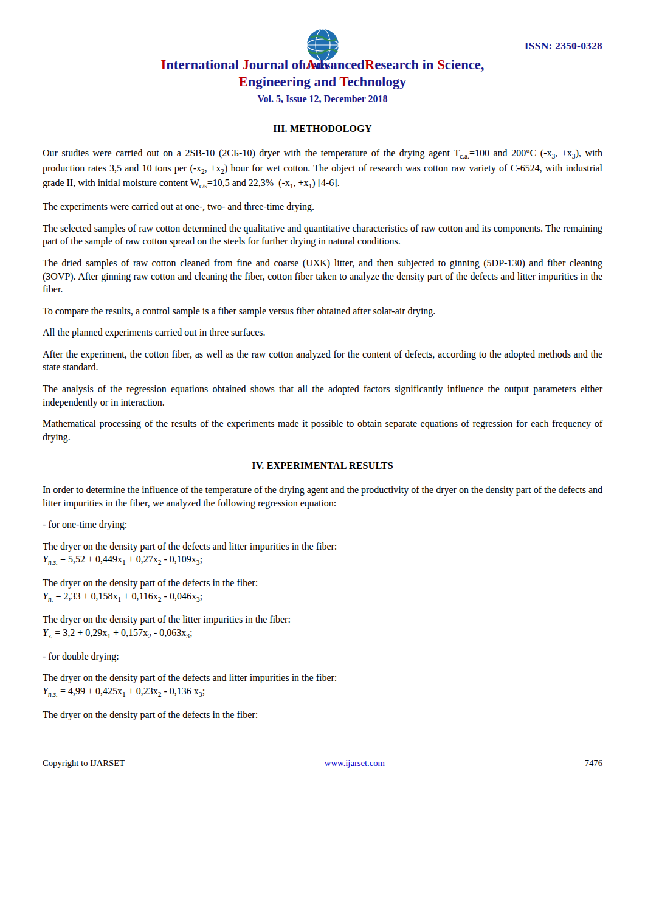IJARSET
ISSN: 2350-0328
International Journal of AdvancedResearch in Science,
Engineering and Technology
Vol. 5, Issue 12, December 2018
III. METHODOLOGY
Our studies were carried out on a 2SB-10 (2СБ-10) dryer with the temperature of the drying agent Tc.a.=100 and 200°C (-x3, +x3), with production rates 3,5 and 10 tons per (-x2, +x2) hour for wet cotton. The object of research was cotton raw variety of C-6524, with industrial grade II, with initial moisture content Wc/s=10,5 and 22,3% (-x1, +x1) [4-6].
The experiments were carried out at one-, two- and three-time drying.
The selected samples of raw cotton determined the qualitative and quantitative characteristics of raw cotton and its components. The remaining part of the sample of raw cotton spread on the steels for further drying in natural conditions.
The dried samples of raw cotton cleaned from fine and coarse (UXK) litter, and then subjected to ginning (5DP-130) and fiber cleaning (3OVP). After ginning raw cotton and cleaning the fiber, cotton fiber taken to analyze the density part of the defects and litter impurities in the fiber.
To compare the results, a control sample is a fiber sample versus fiber obtained after solar-air drying.
All the planned experiments carried out in three surfaces.
After the experiment, the cotton fiber, as well as the raw cotton analyzed for the content of defects, according to the adopted methods and the state standard.
The analysis of the regression equations obtained shows that all the adopted factors significantly influence the output parameters either independently or in interaction.
Mathematical processing of the results of the experiments made it possible to obtain separate equations of regression for each frequency of drying.
IV. EXPERIMENTAL RESULTS
In order to determine the influence of the temperature of the drying agent and the productivity of the dryer on the density part of the defects and litter impurities in the fiber, we analyzed the following regression equation:
- for one-time drying:
The dryer on the density part of the defects and litter impurities in the fiber:
Yп.з. = 5,52 + 0,449x1 + 0,27x2 - 0,109x3;
The dryer on the density part of the defects in the fiber:
Yп. = 2,33 + 0,158x1 + 0,116x2 - 0,046x3;
The dryer on the density part of the litter impurities in the fiber:
Yз. = 3,2 + 0,29x1 + 0,157x2 - 0,063x3;
- for double drying:
The dryer on the density part of the defects and litter impurities in the fiber:
Yп.з. = 4,99 + 0,425x1 + 0,23x2 - 0,136 x3;
The dryer on the density part of the defects in the fiber:
Copyright to IJARSET www.ijarset.com 7476